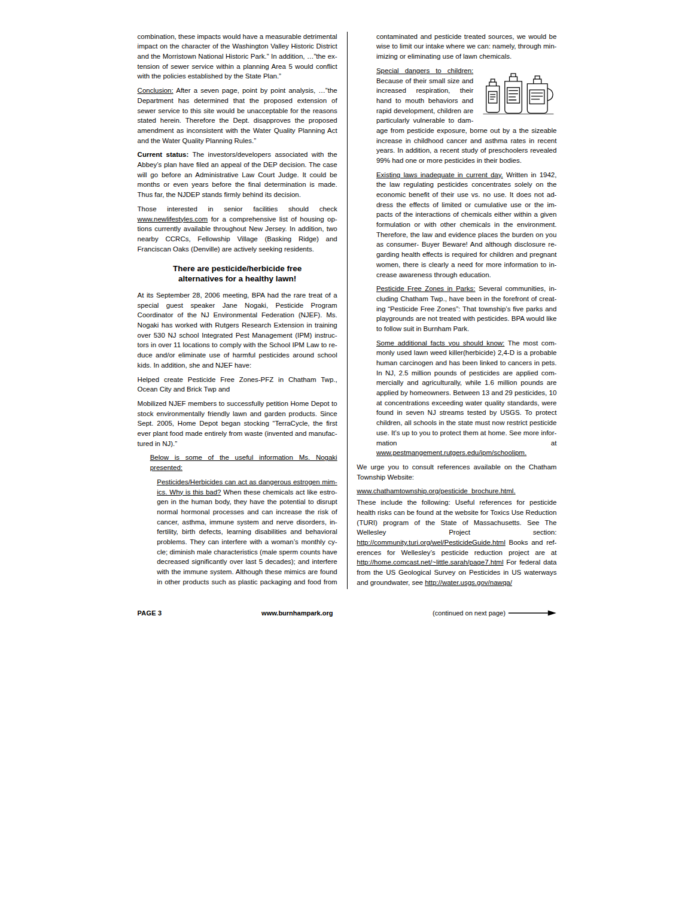combination, these impacts would have a measurable detrimental impact on the character of the Washington Valley Historic District and the Morristown National Historic Park.” In addition, …”the extension of sewer service within a planning Area 5 would conflict with the policies established by the State Plan.”
Conclusion: After a seven page, point by point analysis, …”the Department has determined that the proposed extension of sewer service to this site would be unacceptable for the reasons stated herein. Therefore the Dept. disapproves the proposed amendment as inconsistent with the Water Quality Planning Act and the Water Quality Planning Rules.”
Current status: The investors/developers associated with the Abbey’s plan have filed an appeal of the DEP decision. The case will go before an Administrative Law Court Judge. It could be months or even years before the final determination is made. Thus far, the NJDEP stands firmly behind its decision.
Those interested in senior facilities should check www.newlifestyles.com for a comprehensive list of housing options currently available throughout New Jersey. In addition, two nearby CCRCs, Fellowship Village (Basking Ridge) and Franciscan Oaks (Denville) are actively seeking residents.
There are pesticide/herbicide free
alternatives for a healthy lawn!
At its September 28, 2006 meeting, BPA had the rare treat of a special guest speaker Jane Nogaki, Pesticide Program Coordinator of the NJ Environmental Federation (NJEF). Ms. Nogaki has worked with Rutgers Research Extension in training over 530 NJ school Integrated Pest Management (IPM) instructors in over 11 locations to comply with the School IPM Law to reduce and/or eliminate use of harmful pesticides around school kids. In addition, she and NJEF have:
Helped create Pesticide Free Zones-PFZ in Chatham Twp., Ocean City and Brick Twp and
Mobilized NJEF members to successfully petition Home Depot to stock environmentally friendly lawn and garden products. Since Sept. 2005, Home Depot began stocking “TerraCycle, the first ever plant food made entirely from waste (invented and manufactured in NJ).”
Below is some of the useful information Ms. Nogaki presented:
Pesticides/Herbicides can act as dangerous estrogen mimics. Why is this bad? When these chemicals act like estrogen in the human body, they have the potential to disrupt normal hormonal processes and can increase the risk of cancer, asthma, immune system and nerve disorders, infertility, birth defects, learning disabilities and behavioral problems. They can interfere with a woman’s monthly cycle; diminish male characteristics (male sperm counts have decreased significantly over last 5 decades); and interfere with the immune system. Although these mimics are found in other products such as plastic packaging and food from contaminated and pesticide treated sources, we would be wise to limit our intake where we can: namely, through minimizing or eliminating use of lawn chemicals.
Special dangers to children: Because of their small size and increased respiration, their hand to mouth behaviors and rapid development, children are particularly vulnerable to damage from pesticide exposure, borne out by a the sizeable increase in childhood cancer and asthma rates in recent years. In addition, a recent study of preschoolers revealed 99% had one or more pesticides in their bodies.
Existing laws inadequate in current day. Written in 1942, the law regulating pesticides concentrates solely on the economic benefit of their use vs. no use. It does not address the effects of limited or cumulative use or the impacts of the interactions of chemicals either within a given formulation or with other chemicals in the environment. Therefore, the law and evidence places the burden on you as consumer- Buyer Beware! And although disclosure regarding health effects is required for children and pregnant women, there is clearly a need for more information to increase awareness through education.
Pesticide Free Zones in Parks: Several communities, including Chatham Twp., have been in the forefront of creating “Pesticide Free Zones”: That township’s five parks and playgrounds are not treated with pesticides. BPA would like to follow suit in Burnham Park.
Some additional facts you should know: The most commonly used lawn weed killer(herbicide) 2,4-D is a probable human carcinogen and has been linked to cancers in pets. In NJ, 2.5 million pounds of pesticides are applied commercially and agriculturally, while 1.6 million pounds are applied by homeowners. Between 13 and 29 pesticides, 10 at concentrations exceeding water quality standards, were found in seven NJ streams tested by USGS. To protect children, all schools in the state must now restrict pesticide use. It’s up to you to protect them at home. See more information at www.pestmangement.rutgers.edu/ipm/schoolipm.
We urge you to consult references available on the Chatham Township Website:
www.chathamtownship.org/pesticide_brochure.html.
These include the following: Useful references for pesticide health risks can be found at the website for Toxics Use Reduction (TURI) program of the State of Massachusetts. See The Wellesley Project section: http://community.turi.org/wel/PesticideGuide.html Books and references for Wellesley’s pesticide reduction project are at http://home.comcast.net/~little.sarah/page7.html For federal data from the US Geological Survey on Pesticides in US waterways and groundwater, see http://water.usgs.gov/nawqa/
PAGE 3
www.burnhampark.org
(continued on next page)